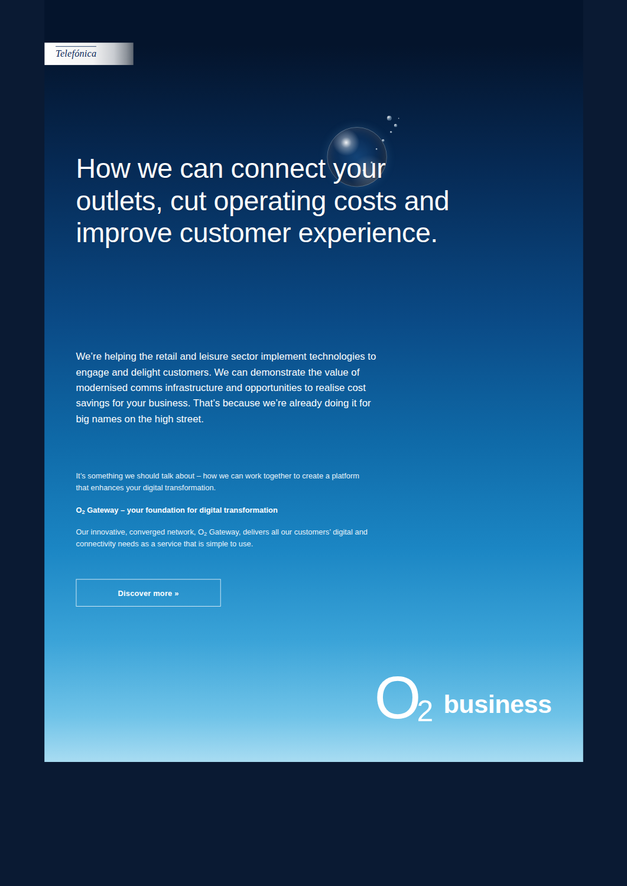Telefónica
How we can connect your outlets, cut operating costs and improve customer experience.
We’re helping the retail and leisure sector implement technologies to engage and delight customers. We can demonstrate the value of modernised comms infrastructure and opportunities to realise cost savings for your business. That’s because we’re already doing it for big names on the high street.
It’s something we should talk about – how we can work together to create a platform that enhances your digital transformation.
O2 Gateway – your foundation for digital transformation
Our innovative, converged network, O2 Gateway, delivers all our customers’ digital and connectivity needs as a service that is simple to use.
Discover more »
O2
business